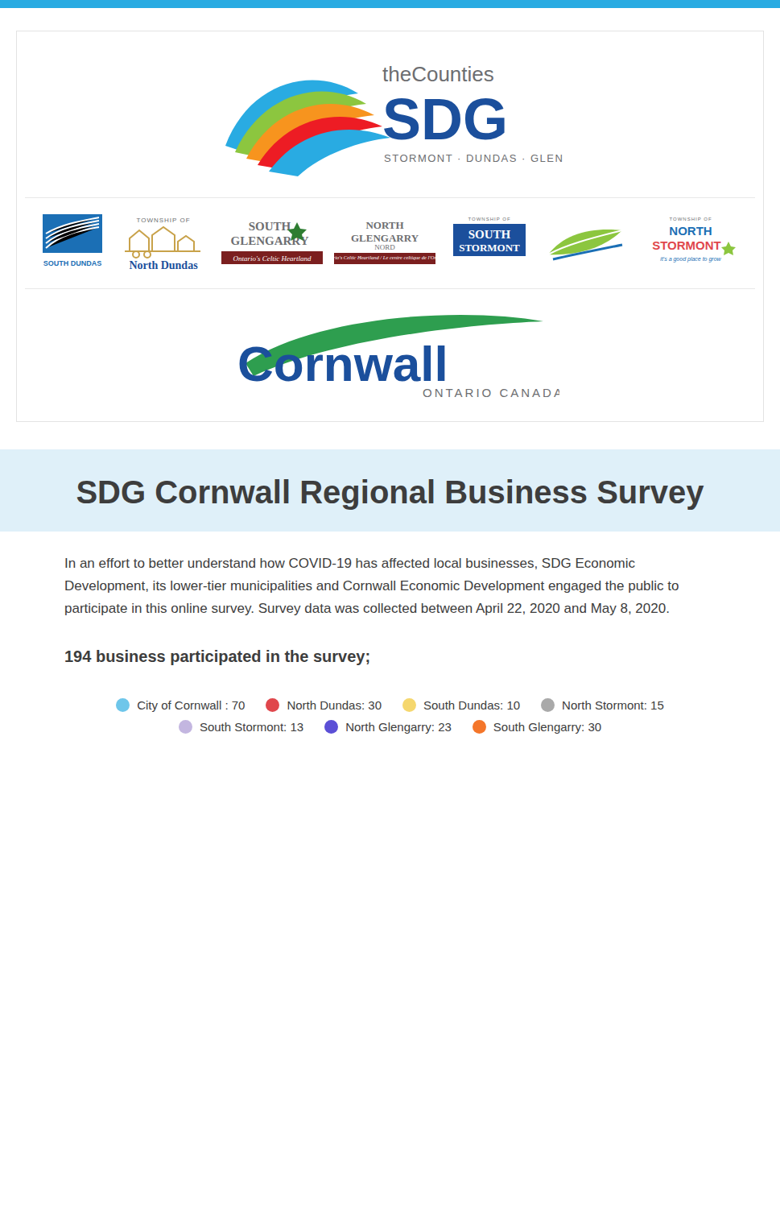theCounties SDG STORMONT · DUNDAS · GLENGARRY
SOUTH DUNDAS
TOWNSHIP OF North Dundas
SOUTH GLENGARRY Ontario's Celtic Heartland
NORTH GLENGARRY NORD Ontario's Celtic Heartland / Le centre celtique de l'Ontario
TOWNSHIP OF SOUTH STORMONT
TOWNSHIP OF NORTH STORMONT it's a good place to grow
Cornwall ONTARIO CANADA
SDG Cornwall Regional Business Survey
In an effort to better understand how COVID-19 has affected local businesses, SDG Economic Development, its lower-tier municipalities and Cornwall Economic Development engaged the public to participate in this online survey. Survey data was collected between April 22, 2020 and May 8, 2020.
194 business participated in the survey;
City of Cornwall : 70 North Dundas: 30 South Dundas: 10 North Stormont: 15
South Stormont: 13 North Glengarry: 23 South Glengarry: 30